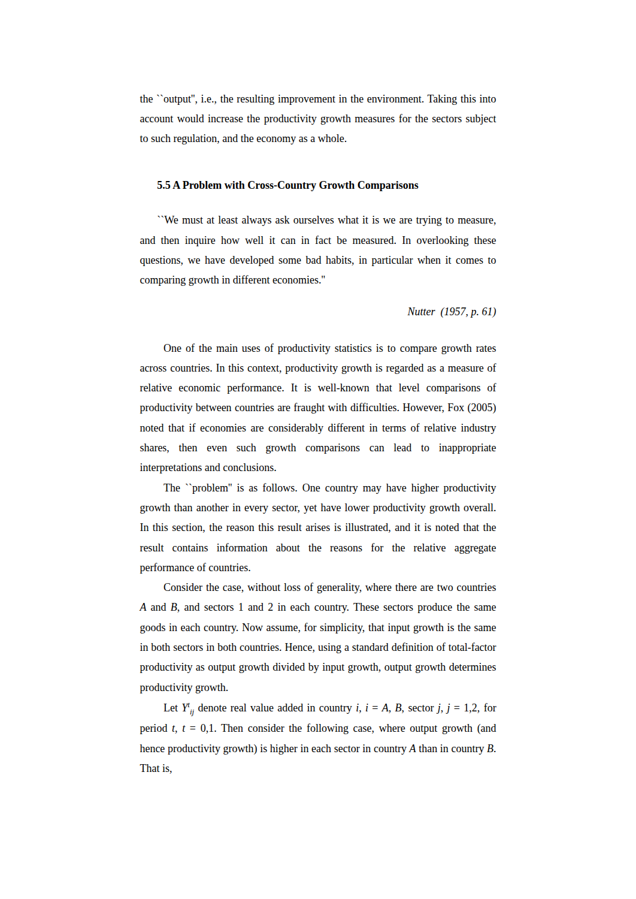the ``output'', i.e., the resulting improvement in the environment. Taking this into account would increase the productivity growth measures for the sectors subject to such regulation, and the economy as a whole.
5.5 A Problem with Cross-Country Growth Comparisons
``We must at least always ask ourselves what it is we are trying to measure, and then inquire how well it can in fact be measured. In overlooking these questions, we have developed some bad habits, in particular when it comes to comparing growth in different economies.''
Nutter (1957, p. 61)
One of the main uses of productivity statistics is to compare growth rates across countries. In this context, productivity growth is regarded as a measure of relative economic performance. It is well-known that level comparisons of productivity between countries are fraught with difficulties. However, Fox (2005) noted that if economies are considerably different in terms of relative industry shares, then even such growth comparisons can lead to inappropriate interpretations and conclusions.
The ``problem'' is as follows. One country may have higher productivity growth than another in every sector, yet have lower productivity growth overall. In this section, the reason this result arises is illustrated, and it is noted that the result contains information about the reasons for the relative aggregate performance of countries.
Consider the case, without loss of generality, where there are two countries A and B, and sectors 1 and 2 in each country. These sectors produce the same goods in each country. Now assume, for simplicity, that input growth is the same in both sectors in both countries. Hence, using a standard definition of total-factor productivity as output growth divided by input growth, output growth determines productivity growth.
Let Ytij denote real value added in country i, i = A, B, sector j, j = 1,2, for period t, t = 0,1. Then consider the following case, where output growth (and hence productivity growth) is higher in each sector in country A than in country B. That is,